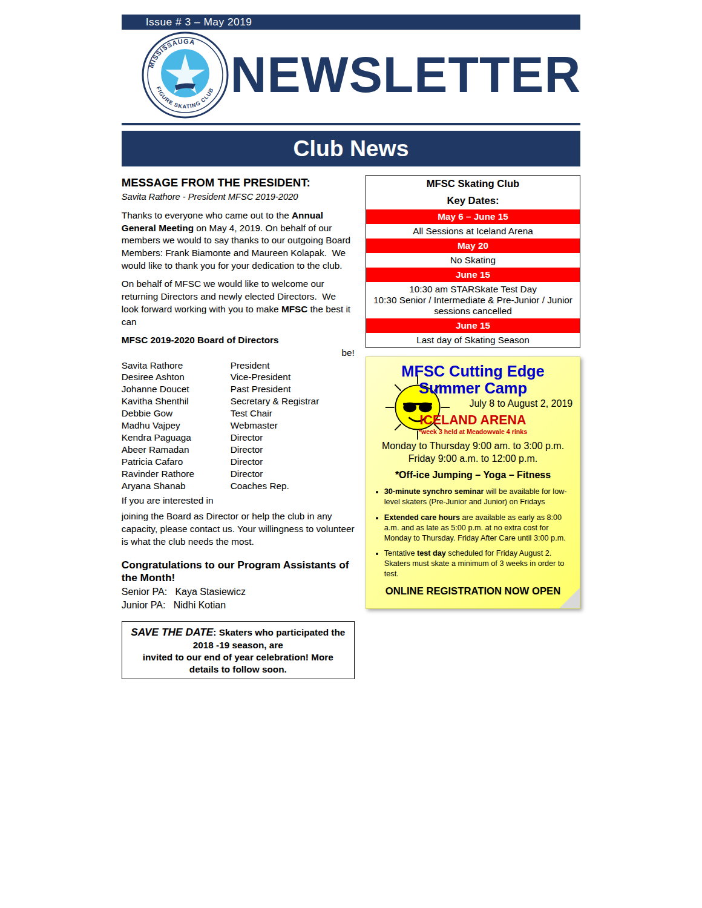Issue # 3 – May 2019
MISSISSAUGA FIGURE SKATING CLUB
NEWSLETTER
Club News
MESSAGE FROM THE PRESIDENT:
Savita Rathore - President MFSC 2019-2020
Thanks to everyone who came out to the Annual General Meeting on May 4, 2019. On behalf of our members we would to say thanks to our outgoing Board Members: Frank Biamonte and Maureen Kolapak. We would like to thank you for your dedication to the club.
On behalf of MFSC we would like to welcome our returning Directors and newly elected Directors. We look forward working with you to make MFSC the best it can
MFSC 2019-2020 Board of Directors
be!
| Savita Rathore | President |
| Desiree Ashton | Vice-President |
| Johanne Doucet | Past President |
| Kavitha Shenthil | Secretary & Registrar |
| Debbie Gow | Test Chair |
| Madhu Vajpey | Webmaster |
| Kendra Paguaga | Director |
| Abeer Ramadan | Director |
| Patricia Cafaro | Director |
| Ravinder Rathore | Director |
| Aryana Shanab | Coaches Rep. |
If you are interested in
joining the Board as Director or help the club in any capacity, please contact us. Your willingness to volunteer is what the club needs the most.
Congratulations to our Program Assistants of the Month!
Senior PA: Kaya Stasiewicz
Junior PA: Nidhi Kotian
SAVE THE DATE: Skaters who participated the 2018 -19 season, are
invited to our end of year celebration! More details to follow soon.
| MFSC Skating Club |
| --- |
| Key Dates: |
| May 6 – June 15 |
| All Sessions at Iceland Arena |
| May 20 |
| No Skating |
| June 15 |
| 10:30 am STARSkate Test Day 10:30 Senior / Intermediate & Pre-Junior / Junior sessions cancelled |
| June 15 |
| Last day of Skating Season |
MFSC Cutting Edge Summer Camp
July 8 to August 2, 2019
ICELAND ARENA
*week 3 held at Meadowvale 4 rinks
Monday to Thursday 9:00 am. to 3:00 p.m.
Friday 9:00 a.m. to 12:00 p.m.
*Off-ice Jumping – Yoga – Fitness
30-minute synchro seminar will be available for low-level skaters (Pre-Junior and Junior) on Fridays
Extended care hours are available as early as 8:00 a.m. and as late as 5:00 p.m. at no extra cost for Monday to Thursday. Friday After Care until 3:00 p.m.
Tentative test day scheduled for Friday August 2. Skaters must skate a minimum of 3 weeks in order to test.
ONLINE REGISTRATION NOW OPEN